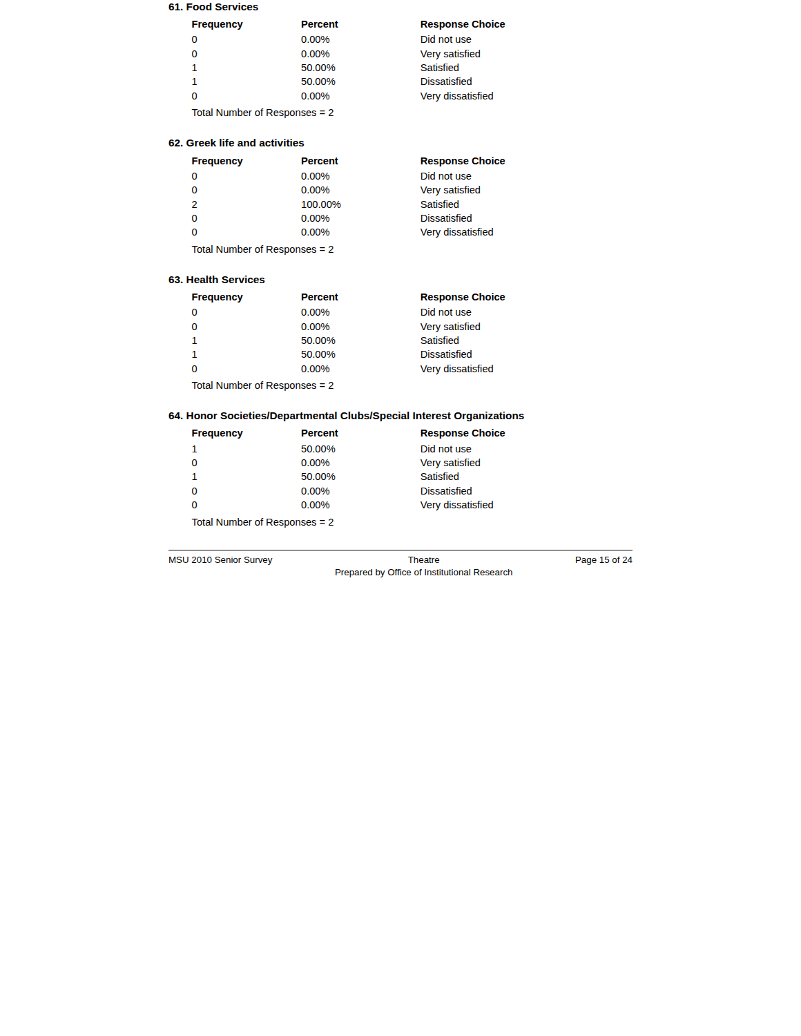61. Food Services
| Frequency | Percent | Response Choice |
| --- | --- | --- |
| 0 | 0.00% | Did not use |
| 0 | 0.00% | Very satisfied |
| 1 | 50.00% | Satisfied |
| 1 | 50.00% | Dissatisfied |
| 0 | 0.00% | Very dissatisfied |
Total Number of Responses = 2
62. Greek life and activities
| Frequency | Percent | Response Choice |
| --- | --- | --- |
| 0 | 0.00% | Did not use |
| 0 | 0.00% | Very satisfied |
| 2 | 100.00% | Satisfied |
| 0 | 0.00% | Dissatisfied |
| 0 | 0.00% | Very dissatisfied |
Total Number of Responses = 2
63. Health Services
| Frequency | Percent | Response Choice |
| --- | --- | --- |
| 0 | 0.00% | Did not use |
| 0 | 0.00% | Very satisfied |
| 1 | 50.00% | Satisfied |
| 1 | 50.00% | Dissatisfied |
| 0 | 0.00% | Very dissatisfied |
Total Number of Responses = 2
64. Honor Societies/Departmental Clubs/Special Interest Organizations
| Frequency | Percent | Response Choice |
| --- | --- | --- |
| 1 | 50.00% | Did not use |
| 0 | 0.00% | Very satisfied |
| 1 | 50.00% | Satisfied |
| 0 | 0.00% | Dissatisfied |
| 0 | 0.00% | Very dissatisfied |
Total Number of Responses = 2
MSU 2010 Senior Survey
Theatre Prepared by Office of Institutional Research
Page 15 of 24